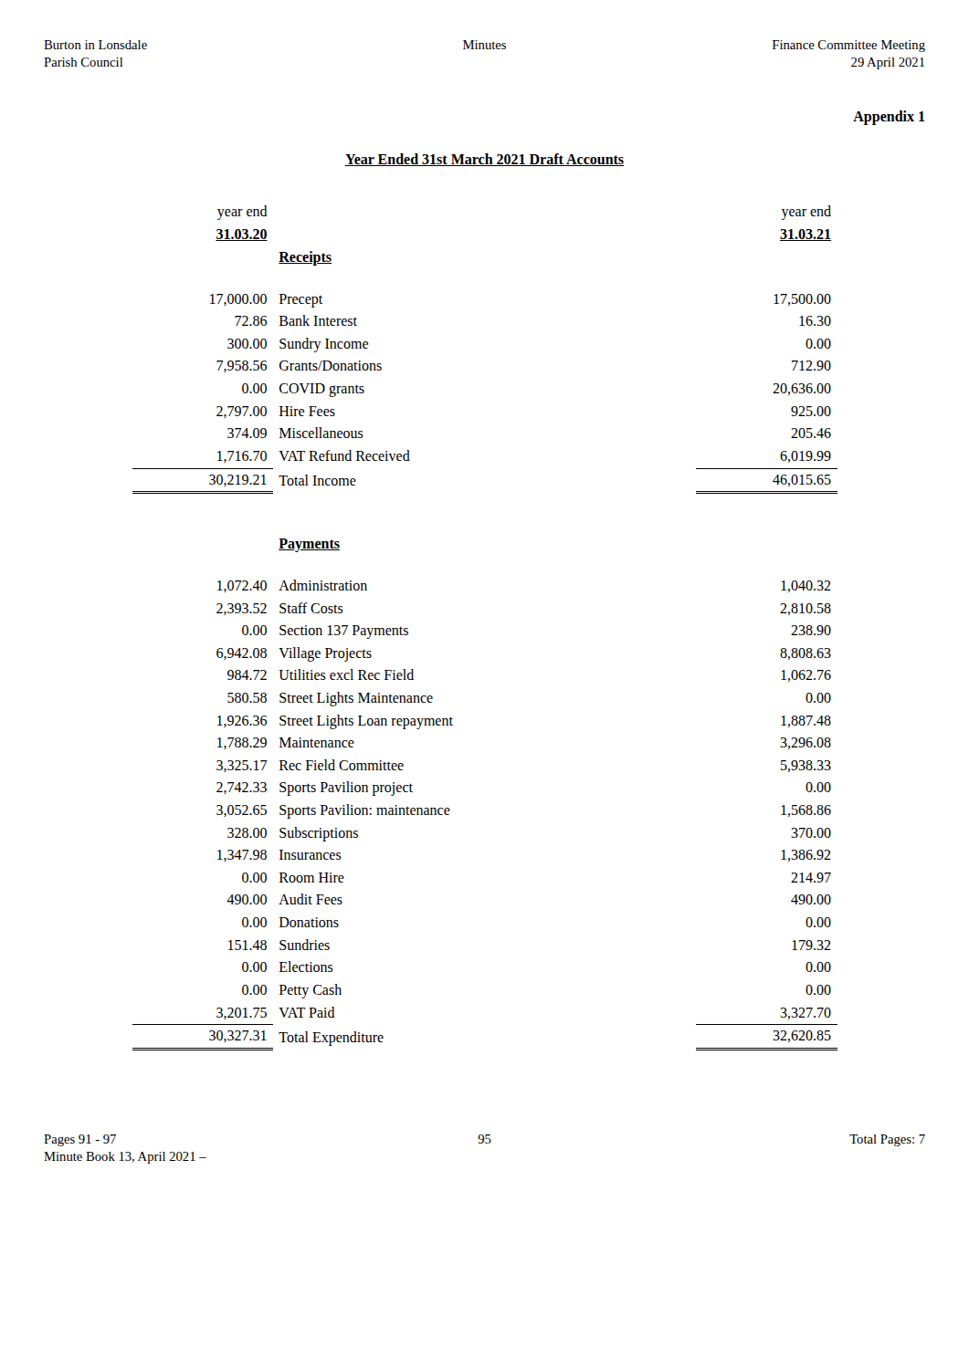| Burton in Lonsdale | Minutes | Finance Committee Meeting |
| Parish Council | | 29 April 2021 |
Appendix 1
Year Ended 31st March 2021 Draft Accounts
| year end | | year end |
| 31.03.20 | | 31.03.21 |
| | Receipts | |
| 17,000.00 | Precept | 17,500.00 |
| 72.86 | Bank Interest | 16.30 |
| 300.00 | Sundry Income | 0.00 |
| 7,958.56 | Grants/Donations | 712.90 |
| 0.00 | COVID grants | 20,636.00 |
| 2,797.00 | Hire Fees | 925.00 |
| 374.09 | Miscellaneous | 205.46 |
| 1,716.70 | VAT Refund Received | 6,019.99 |
| 30,219.21 | Total Income | 46,015.65 |
| | Payments | |
| 1,072.40 | Administration | 1,040.32 |
| 2,393.52 | Staff Costs | 2,810.58 |
| 0.00 | Section 137 Payments | 238.90 |
| 6,942.08 | Village Projects | 8,808.63 |
| 984.72 | Utilities excl Rec Field | 1,062.76 |
| 580.58 | Street Lights Maintenance | 0.00 |
| 1,926.36 | Street Lights Loan repayment | 1,887.48 |
| 1,788.29 | Maintenance | 3,296.08 |
| 3,325.17 | Rec Field Committee | 5,938.33 |
| 2,742.33 | Sports Pavilion project | 0.00 |
| 3,052.65 | Sports Pavilion: maintenance | 1,568.86 |
| 328.00 | Subscriptions | 370.00 |
| 1,347.98 | Insurances | 1,386.92 |
| 0.00 | Room Hire | 214.97 |
| 490.00 | Audit Fees | 490.00 |
| 0.00 | Donations | 0.00 |
| 151.48 | Sundries | 179.32 |
| 0.00 | Elections | 0.00 |
| 0.00 | Petty Cash | 0.00 |
| 3,201.75 | VAT Paid | 3,327.70 |
| 30,327.31 | Total Expenditure | 32,620.85 |
| Pages 91 - 97 | 95 | Total Pages: 7 |
| Minute Book 13, April 2021 – | | |